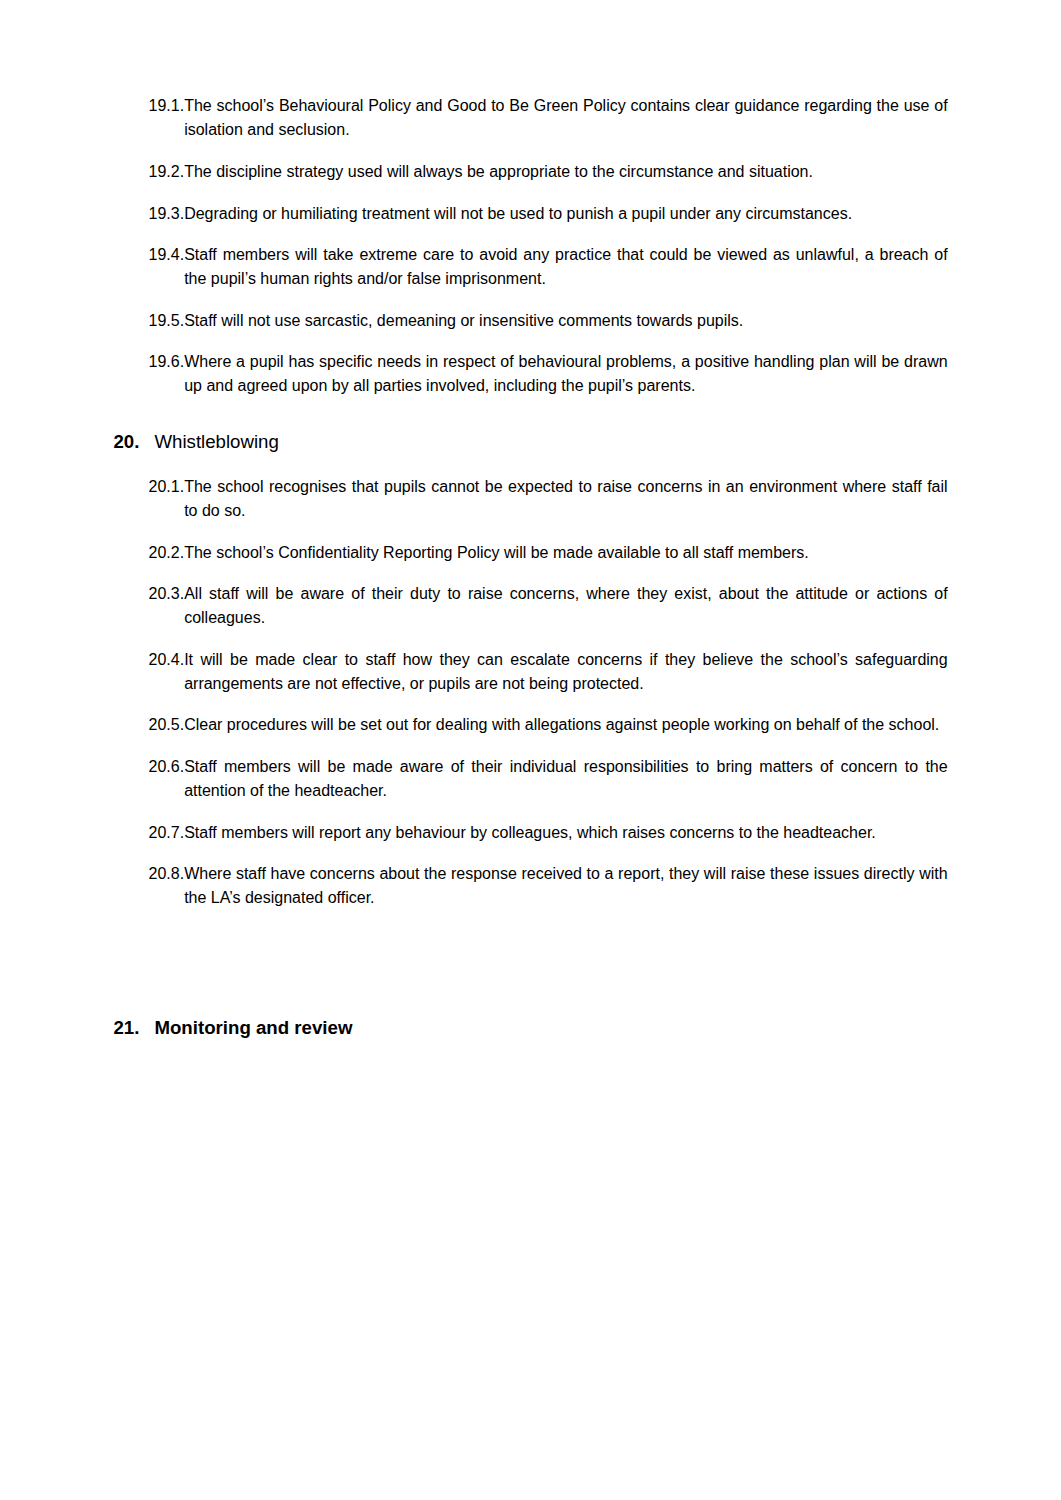19.1. The school’s Behavioural Policy and Good to Be Green Policy contains clear guidance regarding the use of isolation and seclusion.
19.2. The discipline strategy used will always be appropriate to the circumstance and situation.
19.3. Degrading or humiliating treatment will not be used to punish a pupil under any circumstances.
19.4. Staff members will take extreme care to avoid any practice that could be viewed as unlawful, a breach of the pupil’s human rights and/or false imprisonment.
19.5. Staff will not use sarcastic, demeaning or insensitive comments towards pupils.
19.6. Where a pupil has specific needs in respect of behavioural problems, a positive handling plan will be drawn up and agreed upon by all parties involved, including the pupil’s parents.
20. Whistleblowing
20.1. The school recognises that pupils cannot be expected to raise concerns in an environment where staff fail to do so.
20.2. The school’s Confidentiality Reporting Policy will be made available to all staff members.
20.3. All staff will be aware of their duty to raise concerns, where they exist, about the attitude or actions of colleagues.
20.4. It will be made clear to staff how they can escalate concerns if they believe the school’s safeguarding arrangements are not effective, or pupils are not being protected.
20.5. Clear procedures will be set out for dealing with allegations against people working on behalf of the school.
20.6. Staff members will be made aware of their individual responsibilities to bring matters of concern to the attention of the headteacher.
20.7. Staff members will report any behaviour by colleagues, which raises concerns to the headteacher.
20.8. Where staff have concerns about the response received to a report, they will raise these issues directly with the LA’s designated officer.
21. Monitoring and review